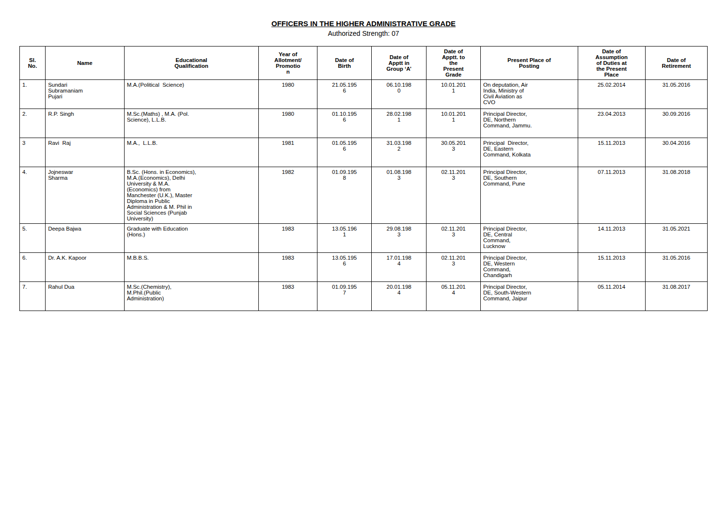OFFICERS IN THE HIGHER ADMINISTRATIVE GRADE
Authorized Strength: 07
| Sl. No. | Name | Educational Qualification | Year of Allotment/ Promotio n | Date of Birth | Date of Apptt in Group ‘A’ | Date of Apptt. to the Present Grade | Present Place of Posting | Date of Assumption of Duties at the Present Place | Date of Retirement |
| --- | --- | --- | --- | --- | --- | --- | --- | --- | --- |
| 1. | Sundari Subramaniam Pujari | M.A.(Political Science) | 1980 | 21.05.195 6 | 06.10.198 0 | 10.01.201 1 | On deputation, Air India, Ministry of Civil Aviation as CVO | 25.02.2014 | 31.05.2016 |
| 2. | R.P. Singh | M.Sc.(Maths) , M.A. (Pol. Science), L.L.B. | 1980 | 01.10.195 6 | 28.02.198 1 | 10.01.201 1 | Principal Director, DE, Northern Command, Jammu. | 23.04.2013 | 30.09.2016 |
| 3 | Ravi Raj | M.A., L.L.B. | 1981 | 01.05.195 6 | 31.03.198 2 | 30.05.201 3 | Principal Director, DE, Eastern Command, Kolkata | 15.11.2013 | 30.04.2016 |
| 4. | Jojneswar Sharma | B.Sc. (Hons. in Economics), M.A.(Economics), Delhi University & M.A. (Economics) from Manchester (U.K.), Master Diploma in Public Administration & M. Phil in Social Sciences (Punjab University) | 1982 | 01.09.195 8 | 01.08.198 3 | 02.11.201 3 | Principal Director, DE, Southern Command, Pune | 07.11.2013 | 31.08.2018 |
| 5. | Deepa Bajwa | Graduate with Education (Hons.) | 1983 | 13.05.196 1 | 29.08.198 3 | 02.11.201 3 | Principal Director, DE, Central Command, Lucknow | 14.11.2013 | 31.05.2021 |
| 6. | Dr. A.K. Kapoor | M.B.B.S. | 1983 | 13.05.195 6 | 17.01.198 4 | 02.11.201 3 | Principal Director, DE, Western Command, Chandigarh | 15.11.2013 | 31.05.2016 |
| 7. | Rahul Dua | M.Sc.(Chemistry), M.Phil.(Public Administration) | 1983 | 01.09.195 7 | 20.01.198 4 | 05.11.201 4 | Principal Director, DE, South-Western Command, Jaipur | 05.11.2014 | 31.08.2017 |